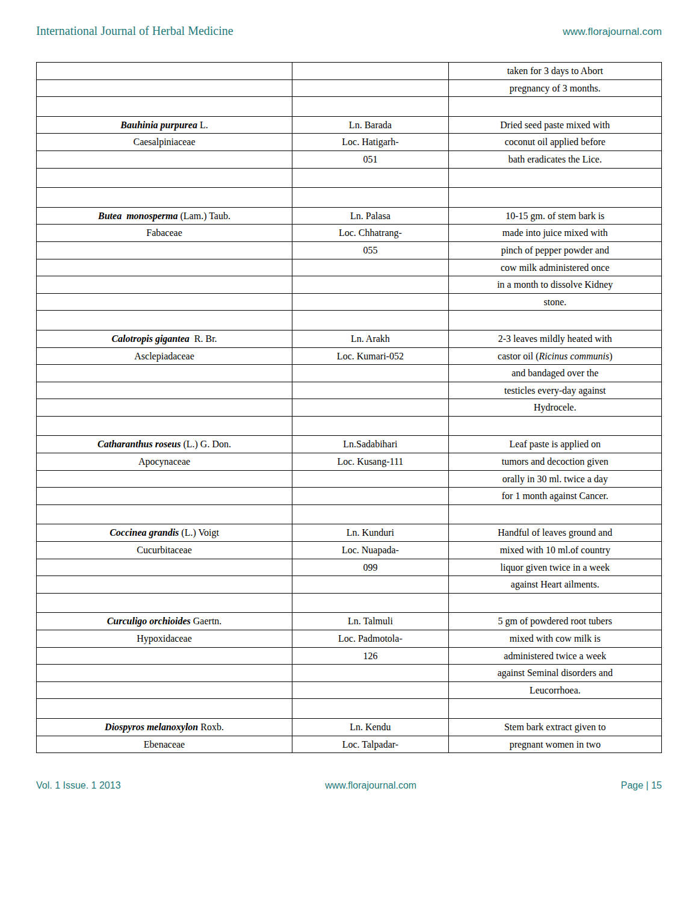International Journal of Herbal Medicine
www.florajournal.com
| | | taken for 3 days to Abort |
| | | pregnancy of 3 months. |
| Bauhinia purpurea L. | Ln. Barada | Dried seed paste mixed with |
| Caesalpiniaceae | Loc. Hatigarh- | coconut oil applied before |
| | 051 | bath eradicates the Lice. |
| Butea monosperma (Lam.) Taub. | Ln. Palasa | 10-15 gm. of stem bark is |
| Fabaceae | Loc. Chhatrang- | made into juice mixed with |
| | 055 | pinch of pepper powder and |
| | | cow milk administered once |
| | | in a month to dissolve Kidney |
| | | stone. |
| Calotropis gigantea R. Br. | Ln. Arakh | 2-3 leaves mildly heated with |
| Asclepiadaceae | Loc. Kumari-052 | castor oil ( Ricinus communis ) |
| | | and bandaged over the |
| | | testicles every-day against |
| | | Hydrocele. |
| Catharanthus roseus (L.) G. Don. | Ln.Sadabihari | Leaf paste is applied on |
| Apocynaceae | Loc. Kusang-111 | tumors and decoction given |
| | | orally in 30 ml. twice a day |
| | | for 1 month against Cancer. |
| Coccinea grandis (L.) Voigt | Ln. Kunduri | Handful of leaves ground and |
| Cucurbitaceae | Loc. Nuapada- | mixed with 10 ml.of country |
| | 099 | liquor given twice in a week |
| | | against Heart ailments. |
| Curculigo orchioides Gaertn. | Ln. Talmuli | 5 gm of powdered root tubers |
| Hypoxidaceae | Loc. Padmotola- | mixed with cow milk is |
| | 126 | administered twice a week |
| | | against Seminal disorders and |
| | | Leucorrhoea. |
| Diospyros melanoxylon Roxb. | Ln. Kendu | Stem bark extract given to |
| Ebenaceae | Loc. Talpadar- | pregnant women in two |
Vol. 1 Issue. 1 2013
www.florajournal.com
Page | 15